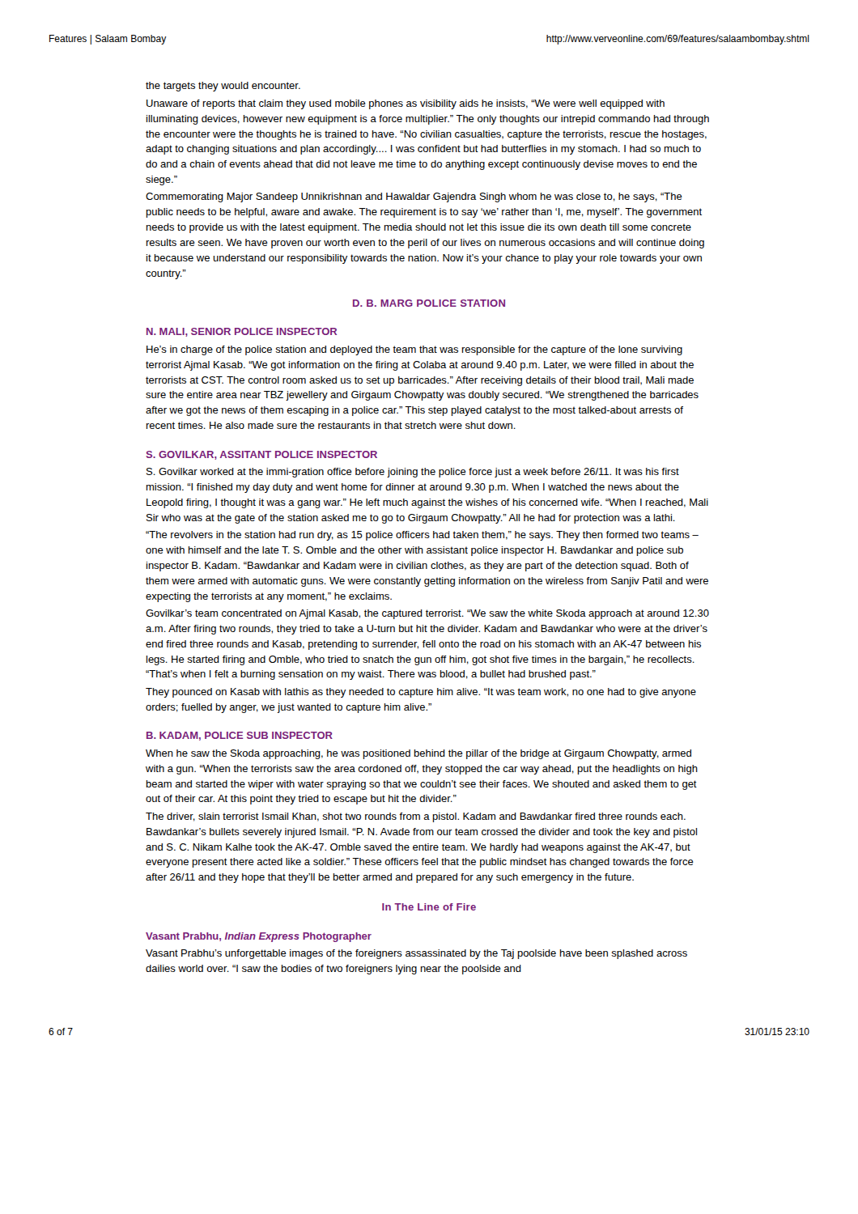Features | Salaam Bombay
http://www.verveonline.com/69/features/salaambombay.shtml
the targets they would encounter.
Unaware of reports that claim they used mobile phones as visibility aids he insists, “We were well equipped with illuminating devices, however new equipment is a force multiplier.” The only thoughts our intrepid commando had through the encounter were the thoughts he is trained to have. “No civilian casualties, capture the terrorists, rescue the hostages, adapt to changing situations and plan accordingly.... I was confident but had butterflies in my stomach. I had so much to do and a chain of events ahead that did not leave me time to do anything except continuously devise moves to end the siege.”
Commemorating Major Sandeep Unnikrishnan and Hawaldar Gajendra Singh whom he was close to, he says, “The public needs to be helpful, aware and awake. The requirement is to say ‘we’ rather than ‘I, me, myself’. The government needs to provide us with the latest equipment. The media should not let this issue die its own death till some concrete results are seen. We have proven our worth even to the peril of our lives on numerous occasions and will continue doing it because we understand our responsibility towards the nation. Now it’s your chance to play your role towards your own country.”
D. B. MARG POLICE STATION
N. MALI, SENIOR POLICE INSPECTOR
He’s in charge of the police station and deployed the team that was responsible for the capture of the lone surviving terrorist Ajmal Kasab. “We got information on the firing at Colaba at around 9.40 p.m. Later, we were filled in about the terrorists at CST. The control room asked us to set up barricades.” After receiving details of their blood trail, Mali made sure the entire area near TBZ jewellery and Girgaum Chowpatty was doubly secured. “We strengthened the barricades after we got the news of them escaping in a police car.” This step played catalyst to the most talked-about arrests of recent times. He also made sure the restaurants in that stretch were shut down.
S. GOVILKAR, ASSITANT POLICE INSPECTOR
S. Govilkar worked at the immi-gration office before joining the police force just a week before 26/11. It was his first mission. “I finished my day duty and went home for dinner at around 9.30 p.m. When I watched the news about the Leopold firing, I thought it was a gang war.” He left much against the wishes of his concerned wife. “When I reached, Mali Sir who was at the gate of the station asked me to go to Girgaum Chowpatty.” All he had for protection was a lathi.
“The revolvers in the station had run dry, as 15 police officers had taken them,” he says. They then formed two teams – one with himself and the late T. S. Omble and the other with assistant police inspector H. Bawdankar and police sub inspector B. Kadam. “Bawdankar and Kadam were in civilian clothes, as they are part of the detection squad. Both of them were armed with automatic guns. We were constantly getting information on the wireless from Sanjiv Patil and were expecting the terrorists at any moment,” he exclaims.
Govilkar’s team concentrated on Ajmal Kasab, the captured terrorist. “We saw the white Skoda approach at around 12.30 a.m. After firing two rounds, they tried to take a U-turn but hit the divider. Kadam and Bawdankar who were at the driver’s end fired three rounds and Kasab, pretending to surrender, fell onto the road on his stomach with an AK-47 between his legs. He started firing and Omble, who tried to snatch the gun off him, got shot five times in the bargain,” he recollects. “That’s when I felt a burning sensation on my waist. There was blood, a bullet had brushed past.”
They pounced on Kasab with lathis as they needed to capture him alive. “It was team work, no one had to give anyone orders; fuelled by anger, we just wanted to capture him alive.”
B. KADAM, POLICE SUB INSPECTOR
When he saw the Skoda approaching, he was positioned behind the pillar of the bridge at Girgaum Chowpatty, armed with a gun. “When the terrorists saw the area cordoned off, they stopped the car way ahead, put the headlights on high beam and started the wiper with water spraying so that we couldn’t see their faces. We shouted and asked them to get out of their car. At this point they tried to escape but hit the divider.”
The driver, slain terrorist Ismail Khan, shot two rounds from a pistol. Kadam and Bawdankar fired three rounds each. Bawdankar’s bullets severely injured Ismail. “P. N. Avade from our team crossed the divider and took the key and pistol and S. C. Nikam Kalhe took the AK-47. Omble saved the entire team. We hardly had weapons against the AK-47, but everyone present there acted like a soldier.” These officers feel that the public mindset has changed towards the force after 26/11 and they hope that they’ll be better armed and prepared for any such emergency in the future.
In The Line of Fire
Vasant Prabhu, Indian Express Photographer
Vasant Prabhu’s unforgettable images of the foreigners assassinated by the Taj poolside have been splashed across dailies world over. “I saw the bodies of two foreigners lying near the poolside and
6 of 7
31/01/15 23:10